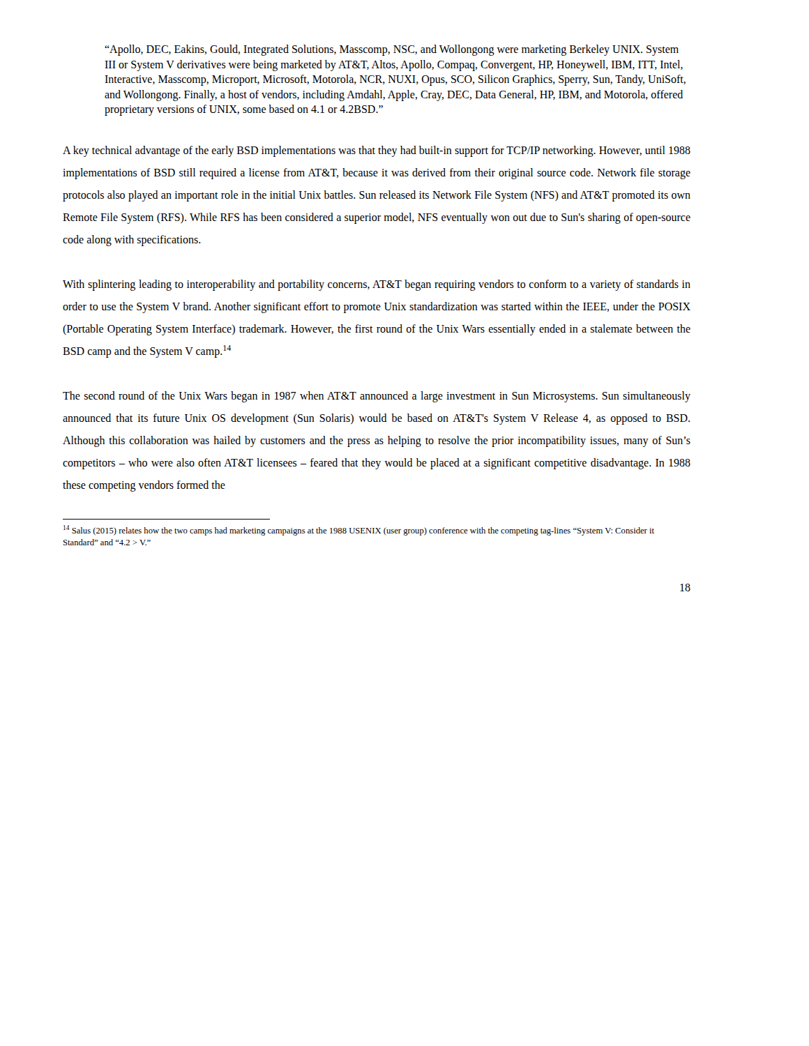“Apollo, DEC, Eakins, Gould, Integrated Solutions, Masscomp, NSC, and Wollongong were marketing Berkeley UNIX. System III or System V derivatives were being marketed by AT&T, Altos, Apollo, Compaq, Convergent, HP, Honeywell, IBM, ITT, Intel, Interactive, Masscomp, Microport, Microsoft, Motorola, NCR, NUXI, Opus, SCO, Silicon Graphics, Sperry, Sun, Tandy, UniSoft, and Wollongong. Finally, a host of vendors, including Amdahl, Apple, Cray, DEC, Data General, HP, IBM, and Motorola, offered proprietary versions of UNIX, some based on 4.1 or 4.2BSD.”
A key technical advantage of the early BSD implementations was that they had built-in support for TCP/IP networking. However, until 1988 implementations of BSD still required a license from AT&T, because it was derived from their original source code. Network file storage protocols also played an important role in the initial Unix battles. Sun released its Network File System (NFS) and AT&T promoted its own Remote File System (RFS). While RFS has been considered a superior model, NFS eventually won out due to Sun's sharing of open-source code along with specifications.
With splintering leading to interoperability and portability concerns, AT&T began requiring vendors to conform to a variety of standards in order to use the System V brand. Another significant effort to promote Unix standardization was started within the IEEE, under the POSIX (Portable Operating System Interface) trademark. However, the first round of the Unix Wars essentially ended in a stalemate between the BSD camp and the System V camp.14
The second round of the Unix Wars began in 1987 when AT&T announced a large investment in Sun Microsystems. Sun simultaneously announced that its future Unix OS development (Sun Solaris) would be based on AT&T's System V Release 4, as opposed to BSD. Although this collaboration was hailed by customers and the press as helping to resolve the prior incompatibility issues, many of Sun’s competitors – who were also often AT&T licensees – feared that they would be placed at a significant competitive disadvantage. In 1988 these competing vendors formed the
14 Salus (2015) relates how the two camps had marketing campaigns at the 1988 USENIX (user group) conference with the competing tag-lines “System V: Consider it Standard” and “4.2 > V.”
18